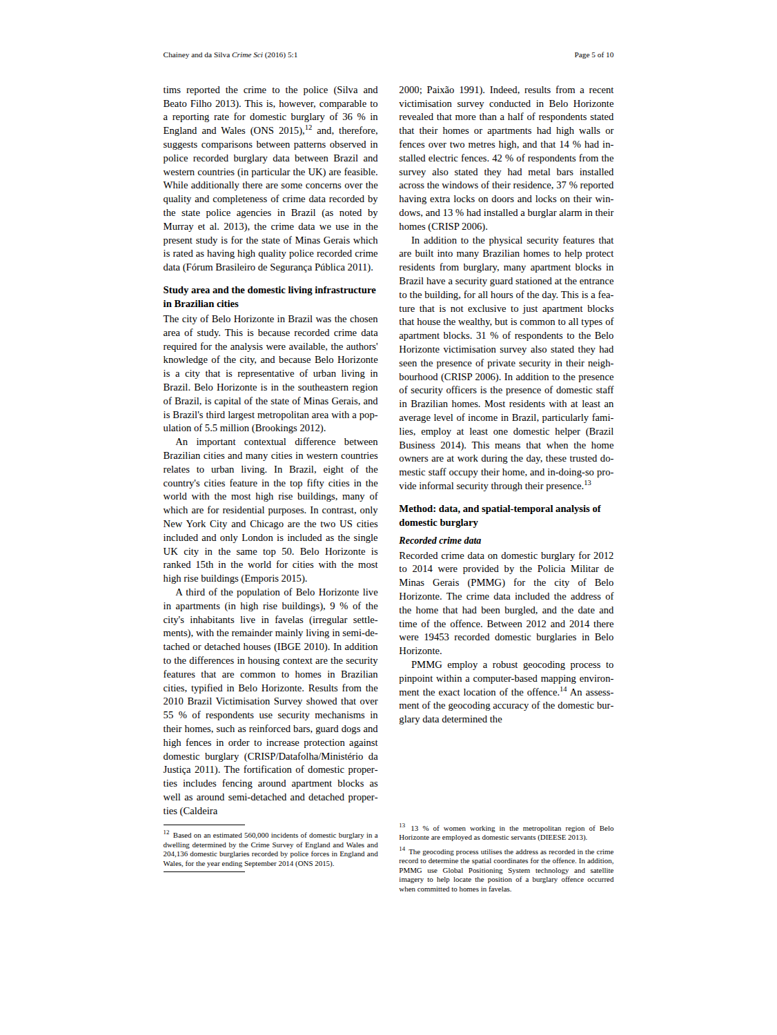Chainey and da Silva Crime Sci (2016) 5:1
Page 5 of 10
tims reported the crime to the police (Silva and Beato Filho 2013). This is, however, comparable to a reporting rate for domestic burglary of 36 % in England and Wales (ONS 2015),12 and, therefore, suggests comparisons between patterns observed in police recorded burglary data between Brazil and western countries (in particular the UK) are feasible. While additionally there are some concerns over the quality and completeness of crime data recorded by the state police agencies in Brazil (as noted by Murray et al. 2013), the crime data we use in the present study is for the state of Minas Gerais which is rated as having high quality police recorded crime data (Fórum Brasileiro de Segurança Pública 2011).
Study area and the domestic living infrastructure in Brazilian cities
The city of Belo Horizonte in Brazil was the chosen area of study. This is because recorded crime data required for the analysis were available, the authors' knowledge of the city, and because Belo Horizonte is a city that is representative of urban living in Brazil. Belo Horizonte is in the southeastern region of Brazil, is capital of the state of Minas Gerais, and is Brazil's third largest metropolitan area with a population of 5.5 million (Brookings 2012).
An important contextual difference between Brazilian cities and many cities in western countries relates to urban living. In Brazil, eight of the country's cities feature in the top fifty cities in the world with the most high rise buildings, many of which are for residential purposes. In contrast, only New York City and Chicago are the two US cities included and only London is included as the single UK city in the same top 50. Belo Horizonte is ranked 15th in the world for cities with the most high rise buildings (Emporis 2015).
A third of the population of Belo Horizonte live in apartments (in high rise buildings), 9 % of the city's inhabitants live in favelas (irregular settlements), with the remainder mainly living in semi-detached or detached houses (IBGE 2010). In addition to the differences in housing context are the security features that are common to homes in Brazilian cities, typified in Belo Horizonte. Results from the 2010 Brazil Victimisation Survey showed that over 55 % of respondents use security mechanisms in their homes, such as reinforced bars, guard dogs and high fences in order to increase protection against domestic burglary (CRISP/Datafolha/Ministério da Justiça 2011). The fortification of domestic properties includes fencing around apartment blocks as well as around semi-detached and detached properties (Caldeira
2000; Paixão 1991). Indeed, results from a recent victimisation survey conducted in Belo Horizonte revealed that more than a half of respondents stated that their homes or apartments had high walls or fences over two metres high, and that 14 % had installed electric fences. 42 % of respondents from the survey also stated they had metal bars installed across the windows of their residence, 37 % reported having extra locks on doors and locks on their windows, and 13 % had installed a burglar alarm in their homes (CRISP 2006).
In addition to the physical security features that are built into many Brazilian homes to help protect residents from burglary, many apartment blocks in Brazil have a security guard stationed at the entrance to the building, for all hours of the day. This is a feature that is not exclusive to just apartment blocks that house the wealthy, but is common to all types of apartment blocks. 31 % of respondents to the Belo Horizonte victimisation survey also stated they had seen the presence of private security in their neighbourhood (CRISP 2006). In addition to the presence of security officers is the presence of domestic staff in Brazilian homes. Most residents with at least an average level of income in Brazil, particularly families, employ at least one domestic helper (Brazil Business 2014). This means that when the home owners are at work during the day, these trusted domestic staff occupy their home, and in-doing-so provide informal security through their presence.13
Method: data, and spatial-temporal analysis of domestic burglary
Recorded crime data
Recorded crime data on domestic burglary for 2012 to 2014 were provided by the Policia Militar de Minas Gerais (PMMG) for the city of Belo Horizonte. The crime data included the address of the home that had been burgled, and the date and time of the offence. Between 2012 and 2014 there were 19453 recorded domestic burglaries in Belo Horizonte.
PMMG employ a robust geocoding process to pinpoint within a computer-based mapping environment the exact location of the offence.14 An assessment of the geocoding accuracy of the domestic burglary data determined the
12 Based on an estimated 560,000 incidents of domestic burglary in a dwelling determined by the Crime Survey of England and Wales and 204,136 domestic burglaries recorded by police forces in England and Wales, for the year ending September 2014 (ONS 2015).
13 13 % of women working in the metropolitan region of Belo Horizonte are employed as domestic servants (DIEESE 2013).
14 The geocoding process utilises the address as recorded in the crime record to determine the spatial coordinates for the offence. In addition, PMMG use Global Positioning System technology and satellite imagery to help locate the position of a burglary offence occurred when committed to homes in favelas.